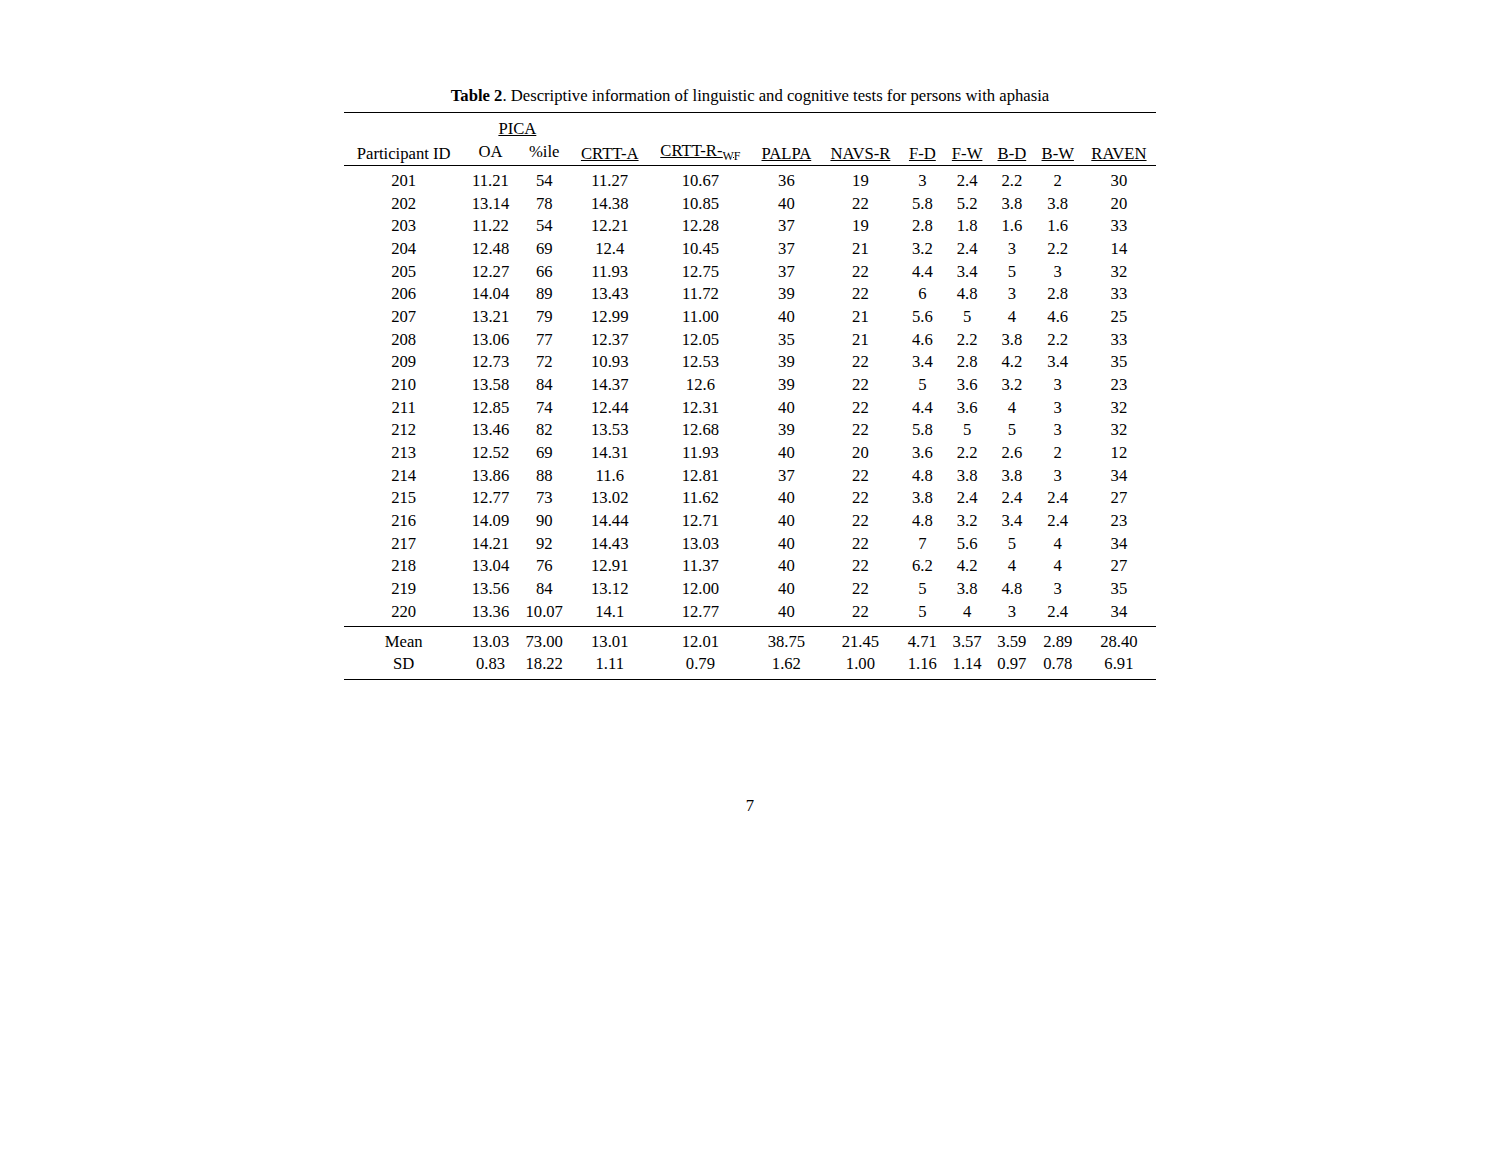Table 2. Descriptive information of linguistic and cognitive tests for persons with aphasia
| Participant ID | PICA | CRTT-A | CRTT-R- WF | PALPA | NAVS-R | F-D | F-W | B-D | B-W | RAVEN |
| --- | --- | --- | --- | --- | --- | --- | --- | --- | --- | --- |
| OA | %ile |
| 201 | 11.21 | 54 | 11.27 | 10.67 | 36 | 19 | 3 | 2.4 | 2.2 | 2 | 30 |
| 202 | 13.14 | 78 | 14.38 | 10.85 | 40 | 22 | 5.8 | 5.2 | 3.8 | 3.8 | 20 |
| 203 | 11.22 | 54 | 12.21 | 12.28 | 37 | 19 | 2.8 | 1.8 | 1.6 | 1.6 | 33 |
| 204 | 12.48 | 69 | 12.4 | 10.45 | 37 | 21 | 3.2 | 2.4 | 3 | 2.2 | 14 |
| 205 | 12.27 | 66 | 11.93 | 12.75 | 37 | 22 | 4.4 | 3.4 | 5 | 3 | 32 |
| 206 | 14.04 | 89 | 13.43 | 11.72 | 39 | 22 | 6 | 4.8 | 3 | 2.8 | 33 |
| 207 | 13.21 | 79 | 12.99 | 11.00 | 40 | 21 | 5.6 | 5 | 4 | 4.6 | 25 |
| 208 | 13.06 | 77 | 12.37 | 12.05 | 35 | 21 | 4.6 | 2.2 | 3.8 | 2.2 | 33 |
| 209 | 12.73 | 72 | 10.93 | 12.53 | 39 | 22 | 3.4 | 2.8 | 4.2 | 3.4 | 35 |
| 210 | 13.58 | 84 | 14.37 | 12.6 | 39 | 22 | 5 | 3.6 | 3.2 | 3 | 23 |
| 211 | 12.85 | 74 | 12.44 | 12.31 | 40 | 22 | 4.4 | 3.6 | 4 | 3 | 32 |
| 212 | 13.46 | 82 | 13.53 | 12.68 | 39 | 22 | 5.8 | 5 | 5 | 3 | 32 |
| 213 | 12.52 | 69 | 14.31 | 11.93 | 40 | 20 | 3.6 | 2.2 | 2.6 | 2 | 12 |
| 214 | 13.86 | 88 | 11.6 | 12.81 | 37 | 22 | 4.8 | 3.8 | 3.8 | 3 | 34 |
| 215 | 12.77 | 73 | 13.02 | 11.62 | 40 | 22 | 3.8 | 2.4 | 2.4 | 2.4 | 27 |
| 216 | 14.09 | 90 | 14.44 | 12.71 | 40 | 22 | 4.8 | 3.2 | 3.4 | 2.4 | 23 |
| 217 | 14.21 | 92 | 14.43 | 13.03 | 40 | 22 | 7 | 5.6 | 5 | 4 | 34 |
| 218 | 13.04 | 76 | 12.91 | 11.37 | 40 | 22 | 6.2 | 4.2 | 4 | 4 | 27 |
| 219 | 13.56 | 84 | 13.12 | 12.00 | 40 | 22 | 5 | 3.8 | 4.8 | 3 | 35 |
| 220 | 13.36 | 10.07 | 14.1 | 12.77 | 40 | 22 | 5 | 4 | 3 | 2.4 | 34 |
| Mean | 13.03 | 73.00 | 13.01 | 12.01 | 38.75 | 21.45 | 4.71 | 3.57 | 3.59 | 2.89 | 28.40 |
| SD | 0.83 | 18.22 | 1.11 | 0.79 | 1.62 | 1.00 | 1.16 | 1.14 | 0.97 | 0.78 | 6.91 |
7